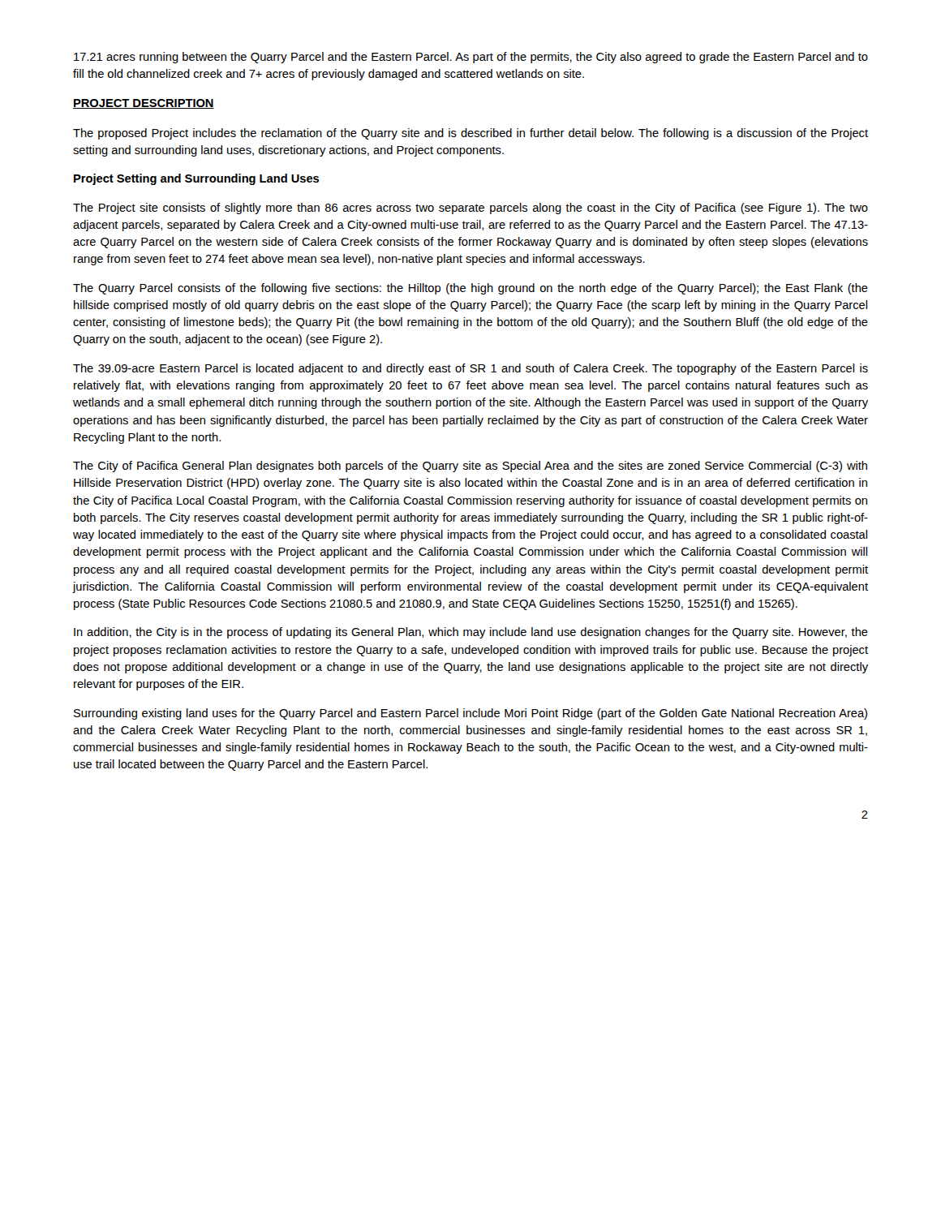17.21 acres running between the Quarry Parcel and the Eastern Parcel. As part of the permits, the City also agreed to grade the Eastern Parcel and to fill the old channelized creek and 7+ acres of previously damaged and scattered wetlands on site.
PROJECT DESCRIPTION
The proposed Project includes the reclamation of the Quarry site and is described in further detail below. The following is a discussion of the Project setting and surrounding land uses, discretionary actions, and Project components.
Project Setting and Surrounding Land Uses
The Project site consists of slightly more than 86 acres across two separate parcels along the coast in the City of Pacifica (see Figure 1). The two adjacent parcels, separated by Calera Creek and a City-owned multi-use trail, are referred to as the Quarry Parcel and the Eastern Parcel. The 47.13-acre Quarry Parcel on the western side of Calera Creek consists of the former Rockaway Quarry and is dominated by often steep slopes (elevations range from seven feet to 274 feet above mean sea level), non-native plant species and informal accessways.
The Quarry Parcel consists of the following five sections: the Hilltop (the high ground on the north edge of the Quarry Parcel); the East Flank (the hillside comprised mostly of old quarry debris on the east slope of the Quarry Parcel); the Quarry Face (the scarp left by mining in the Quarry Parcel center, consisting of limestone beds); the Quarry Pit (the bowl remaining in the bottom of the old Quarry); and the Southern Bluff (the old edge of the Quarry on the south, adjacent to the ocean) (see Figure 2).
The 39.09-acre Eastern Parcel is located adjacent to and directly east of SR 1 and south of Calera Creek. The topography of the Eastern Parcel is relatively flat, with elevations ranging from approximately 20 feet to 67 feet above mean sea level. The parcel contains natural features such as wetlands and a small ephemeral ditch running through the southern portion of the site. Although the Eastern Parcel was used in support of the Quarry operations and has been significantly disturbed, the parcel has been partially reclaimed by the City as part of construction of the Calera Creek Water Recycling Plant to the north.
The City of Pacifica General Plan designates both parcels of the Quarry site as Special Area and the sites are zoned Service Commercial (C-3) with Hillside Preservation District (HPD) overlay zone. The Quarry site is also located within the Coastal Zone and is in an area of deferred certification in the City of Pacifica Local Coastal Program, with the California Coastal Commission reserving authority for issuance of coastal development permits on both parcels. The City reserves coastal development permit authority for areas immediately surrounding the Quarry, including the SR 1 public right-of-way located immediately to the east of the Quarry site where physical impacts from the Project could occur, and has agreed to a consolidated coastal development permit process with the Project applicant and the California Coastal Commission under which the California Coastal Commission will process any and all required coastal development permits for the Project, including any areas within the City's permit coastal development permit jurisdiction. The California Coastal Commission will perform environmental review of the coastal development permit under its CEQA-equivalent process (State Public Resources Code Sections 21080.5 and 21080.9, and State CEQA Guidelines Sections 15250, 15251(f) and 15265).
In addition, the City is in the process of updating its General Plan, which may include land use designation changes for the Quarry site. However, the project proposes reclamation activities to restore the Quarry to a safe, undeveloped condition with improved trails for public use. Because the project does not propose additional development or a change in use of the Quarry, the land use designations applicable to the project site are not directly relevant for purposes of the EIR.
Surrounding existing land uses for the Quarry Parcel and Eastern Parcel include Mori Point Ridge (part of the Golden Gate National Recreation Area) and the Calera Creek Water Recycling Plant to the north, commercial businesses and single-family residential homes to the east across SR 1, commercial businesses and single-family residential homes in Rockaway Beach to the south, the Pacific Ocean to the west, and a City-owned multi-use trail located between the Quarry Parcel and the Eastern Parcel.
2